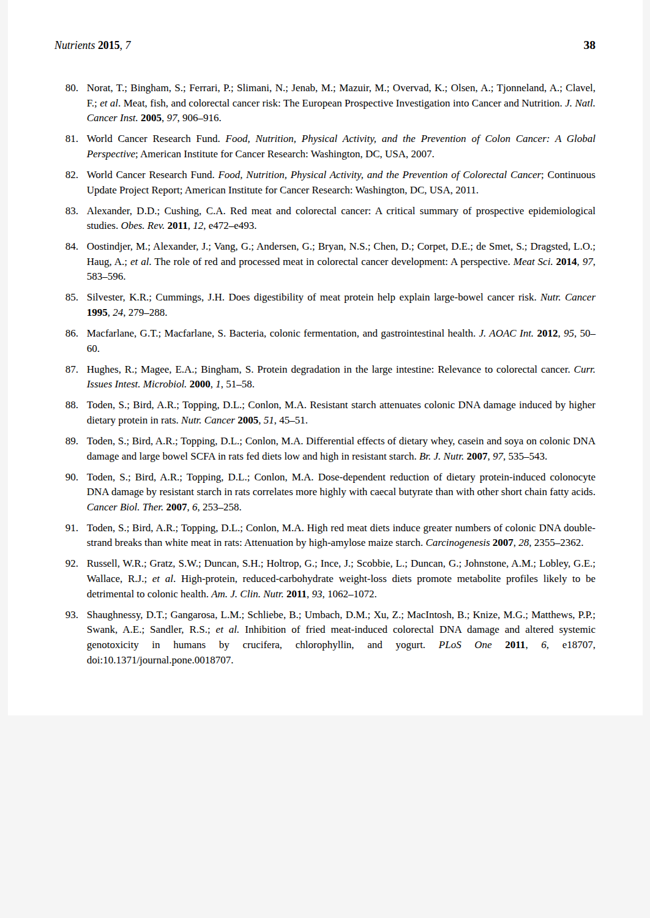Nutrients 2015, 7 38
80. Norat, T.; Bingham, S.; Ferrari, P.; Slimani, N.; Jenab, M.; Mazuir, M.; Overvad, K.; Olsen, A.; Tjonneland, A.; Clavel, F.; et al. Meat, fish, and colorectal cancer risk: The European Prospective Investigation into Cancer and Nutrition. J. Natl. Cancer Inst. 2005, 97, 906–916.
81. World Cancer Research Fund. Food, Nutrition, Physical Activity, and the Prevention of Colon Cancer: A Global Perspective; American Institute for Cancer Research: Washington, DC, USA, 2007.
82. World Cancer Research Fund. Food, Nutrition, Physical Activity, and the Prevention of Colorectal Cancer; Continuous Update Project Report; American Institute for Cancer Research: Washington, DC, USA, 2011.
83. Alexander, D.D.; Cushing, C.A. Red meat and colorectal cancer: A critical summary of prospective epidemiological studies. Obes. Rev. 2011, 12, e472–e493.
84. Oostindjer, M.; Alexander, J.; Vang, G.; Andersen, G.; Bryan, N.S.; Chen, D.; Corpet, D.E.; de Smet, S.; Dragsted, L.O.; Haug, A.; et al. The role of red and processed meat in colorectal cancer development: A perspective. Meat Sci. 2014, 97, 583–596.
85. Silvester, K.R.; Cummings, J.H. Does digestibility of meat protein help explain large-bowel cancer risk. Nutr. Cancer 1995, 24, 279–288.
86. Macfarlane, G.T.; Macfarlane, S. Bacteria, colonic fermentation, and gastrointestinal health. J. AOAC Int. 2012, 95, 50–60.
87. Hughes, R.; Magee, E.A.; Bingham, S. Protein degradation in the large intestine: Relevance to colorectal cancer. Curr. Issues Intest. Microbiol. 2000, 1, 51–58.
88. Toden, S.; Bird, A.R.; Topping, D.L.; Conlon, M.A. Resistant starch attenuates colonic DNA damage induced by higher dietary protein in rats. Nutr. Cancer 2005, 51, 45–51.
89. Toden, S.; Bird, A.R.; Topping, D.L.; Conlon, M.A. Differential effects of dietary whey, casein and soya on colonic DNA damage and large bowel SCFA in rats fed diets low and high in resistant starch. Br. J. Nutr. 2007, 97, 535–543.
90. Toden, S.; Bird, A.R.; Topping, D.L.; Conlon, M.A. Dose-dependent reduction of dietary protein-induced colonocyte DNA damage by resistant starch in rats correlates more highly with caecal butyrate than with other short chain fatty acids. Cancer Biol. Ther. 2007, 6, 253–258.
91. Toden, S.; Bird, A.R.; Topping, D.L.; Conlon, M.A. High red meat diets induce greater numbers of colonic DNA double-strand breaks than white meat in rats: Attenuation by high-amylose maize starch. Carcinogenesis 2007, 28, 2355–2362.
92. Russell, W.R.; Gratz, S.W.; Duncan, S.H.; Holtrop, G.; Ince, J.; Scobbie, L.; Duncan, G.; Johnstone, A.M.; Lobley, G.E.; Wallace, R.J.; et al. High-protein, reduced-carbohydrate weight-loss diets promote metabolite profiles likely to be detrimental to colonic health. Am. J. Clin. Nutr. 2011, 93, 1062–1072.
93. Shaughnessy, D.T.; Gangarosa, L.M.; Schliebe, B.; Umbach, D.M.; Xu, Z.; MacIntosh, B.; Knize, M.G.; Matthews, P.P.; Swank, A.E.; Sandler, R.S.; et al. Inhibition of fried meat-induced colorectal DNA damage and altered systemic genotoxicity in humans by crucifera, chlorophyllin, and yogurt. PLoS One 2011, 6, e18707, doi:10.1371/journal.pone.0018707.